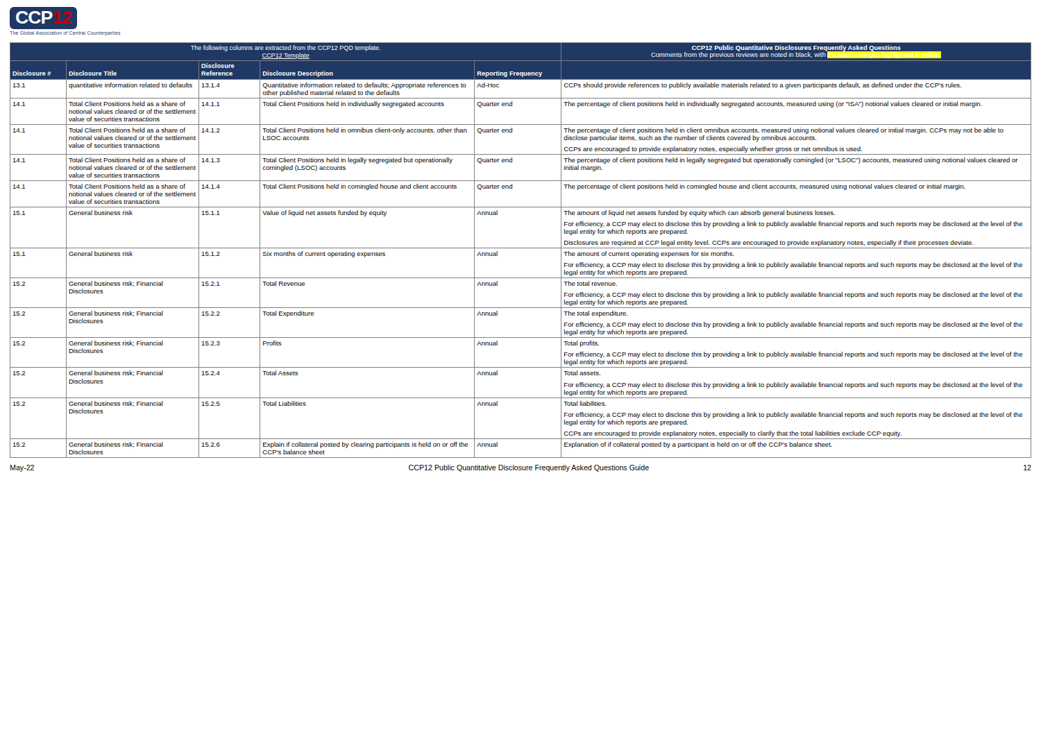CCP12
The Global Association of Central Counterparties
| The following columns are extracted from the CCP12 PQD template. CCP12 Template | CCP12 Public Quantitative Disclosures Frequently Asked Questions Comments from the previous reviews are noted in black, with the latest changes highlighted in yellow. |
| --- | --- |
| Disclosure # | Disclosure Title | Disclosure Reference | Disclosure Description | Reporting Frequency | |
| 13.1 | quantitative information related to defaults | 13.1.4 | Quantitative information related to defaults; Appropriate references to other published material related to the defaults | Ad-Hoc | CCPs should provide references to publicly available materials related to a given participants default, as defined under the CCP's rules. |
| 14.1 | Total Client Positions held as a share of notional values cleared or of the settlement value of securities transactions | 14.1.1 | Total Client Positions held in individually segregated accounts | Quarter end | The percentage of client positions held in individually segregated accounts, measured using (or "ISA") notional values cleared or initial margin. |
| 14.1 | Total Client Positions held as a share of notional values cleared or of the settlement value of securities transactions | 14.1.2 | Total Client Positions held in omnibus client-only accounts, other than LSOC accounts | Quarter end | The percentage of client positions held in client omnibus accounts, measured using notional values cleared or initial margin. CCPs may not be able to disclose particular items, such as the number of clients covered by omnibus accounts. CCPs are encouraged to provide explanatory notes, especially whether gross or net omnibus is used. |
| 14.1 | Total Client Positions held as a share of notional values cleared or of the settlement value of securities transactions | 14.1.3 | Total Client Positions held in legally segregated but operationally comingled (LSOC) accounts | Quarter end | The percentage of client positions held in legally segregated but operationally comingled (or "LSOC") accounts, measured using notional values cleared or initial margin. |
| 14.1 | Total Client Positions held as a share of notional values cleared or of the settlement value of securities transactions | 14.1.4 | Total Client Positions held in comingled house and client accounts | Quarter end | The percentage of client positions held in comingled house and client accounts, measured using notional values cleared or initial margin. |
| 15.1 | General business risk | 15.1.1 | Value of liquid net assets funded by equity | Annual | The amount of liquid net assets funded by equity which can absorb general business losses. For efficiency, a CCP may elect to disclose this by providing a link to publicly available financial reports and such reports may be disclosed at the level of the legal entity for which reports are prepared. Disclosures are required at CCP legal entity level. CCPs are encouraged to provide explanatory notes, especially if their processes deviate. |
| 15.1 | General business risk | 15.1.2 | Six months of current operating expenses | Annual | The amount of current operating expenses for six months. For efficiency, a CCP may elect to disclose this by providing a link to publicly available financial reports and such reports may be disclosed at the level of the legal entity for which reports are prepared. |
| 15.2 | General business risk; Financial Disclosures | 15.2.1 | Total Revenue | Annual | The total revenue. For efficiency, a CCP may elect to disclose this by providing a link to publicly available financial reports and such reports may be disclosed at the level of the legal entity for which reports are prepared. |
| 15.2 | General business risk; Financial Disclosures | 15.2.2 | Total Expenditure | Annual | The total expenditure. For efficiency, a CCP may elect to disclose this by providing a link to publicly available financial reports and such reports may be disclosed at the level of the legal entity for which reports are prepared. |
| 15.2 | General business risk; Financial Disclosures | 15.2.3 | Profits | Annual | Total profits. For efficiency, a CCP may elect to disclose this by providing a link to publicly available financial reports and such reports may be disclosed at the level of the legal entity for which reports are prepared. |
| 15.2 | General business risk; Financial Disclosures | 15.2.4 | Total Assets | Annual | Total assets. For efficiency, a CCP may elect to disclose this by providing a link to publicly available financial reports and such reports may be disclosed at the level of the legal entity for which reports are prepared. |
| 15.2 | General business risk; Financial Disclosures | 15.2.5 | Total Liabilities | Annual | Total liabilities. For efficiency, a CCP may elect to disclose this by providing a link to publicly available financial reports and such reports may be disclosed at the level of the legal entity for which reports are prepared. CCPs are encouraged to provide explanatory notes, especially to clarify that the total liabilities exclude CCP equity. |
| 15.2 | General business risk; Financial Disclosures | 15.2.6 | Explain if collateral posted by clearing participants is held on or off the CCP's balance sheet | Annual | Explanation of if collateral posted by a participant is held on or off the CCP's balance sheet. |
May-22
CCP12 Public Quantitative Disclosure Frequently Asked Questions Guide
12